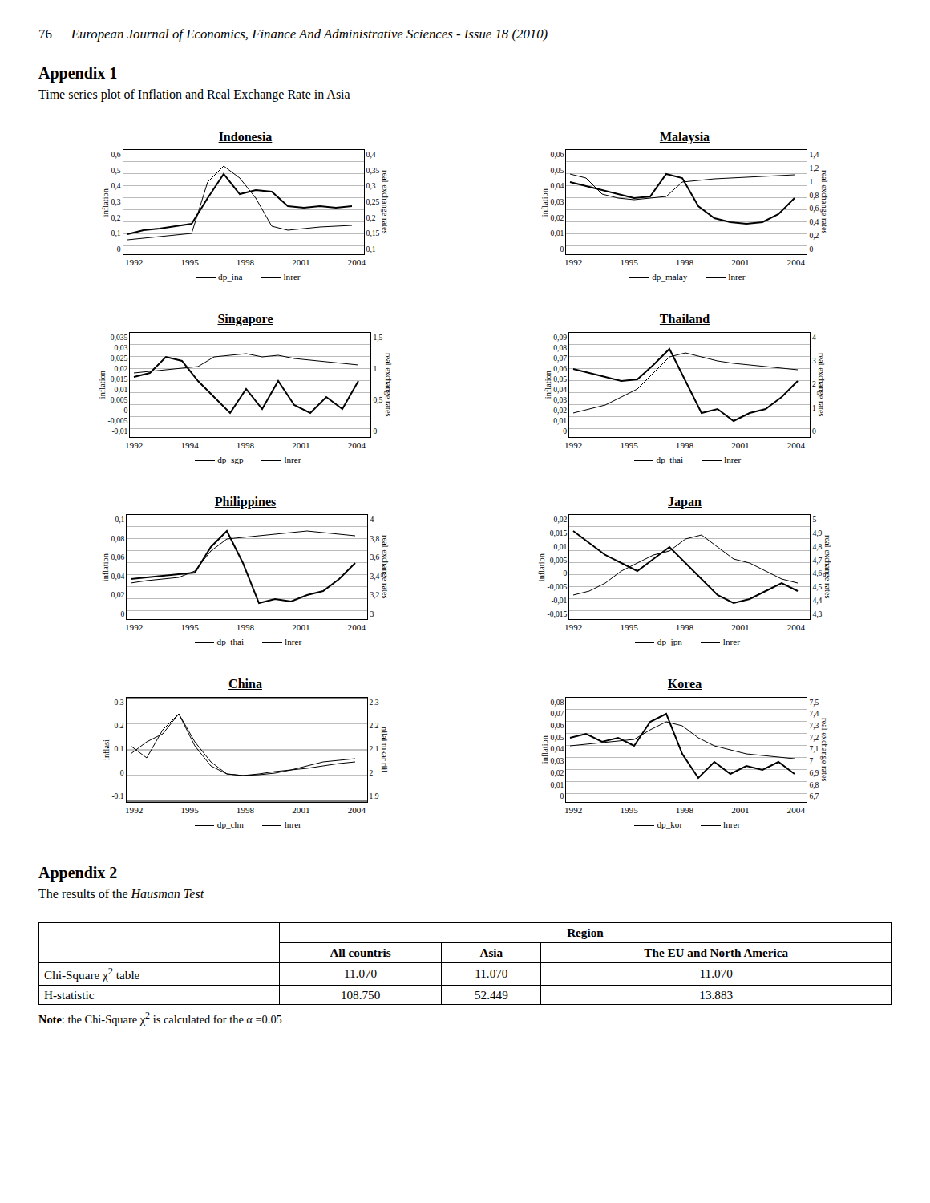76 European Journal of Economics, Finance And Administrative Sciences - Issue 18 (2010)
Appendix 1
Time series plot of Inflation and Real Exchange Rate in Asia
Indonesia
inflation
0,60,50,40,30,20,10
0,40,350,30,250,20,150,1
real exchange rates
19921995199820012004
dp_ina lnrer
Malaysia
inflation
0,060,050,040,030,020,010
1,41,210,80,60,40,20
real exchange rates
19921995199820012004
dp_malay lnrer
Singapore
inflation
0,0350,030,0250,020,0150,010,0050-0,005-0,01
1,510,50
real exchange rates
19921994199820012004
dp_sgp lnrer
Thailand
inflation
0,090,080,070,060,050,040,030,020,010
43210
real exchange rates
19921995199820012004
dp_thai lnrer
Philippines
inflation
0,10,080,060,040,020
43,83,63,43,23
real exchange rates
19921995199820012004
dp_thai lnrer
Japan
inflation
0,020,0150,010,0050-0,005-0,01-0,015
54,94,84,74,64,54,44,3
real exchange rates
19921995199820012004
dp_jpn lnrer
China
inflasi
0.30.20.10-0.1
2.32.22.121.9
nilai tukar riil
19921995199820012004
dp_chn lnrer
Korea
inflation
0,080,070,060,050,040,030,020,010
7,57,47,37,27,176,96,86,7
real exchange rates
19921995199820012004
dp_kor lnrer
Appendix 2
The results of the Hausman Test
| | Region |
| --- | --- |
| All countris | Asia | The EU and North America |
| Chi-Square χ 2 table | 11.070 | 11.070 | 11.070 |
| H-statistic | 108.750 | 52.449 | 13.883 |
Note: the Chi-Square χ2 is calculated for the α =0.05